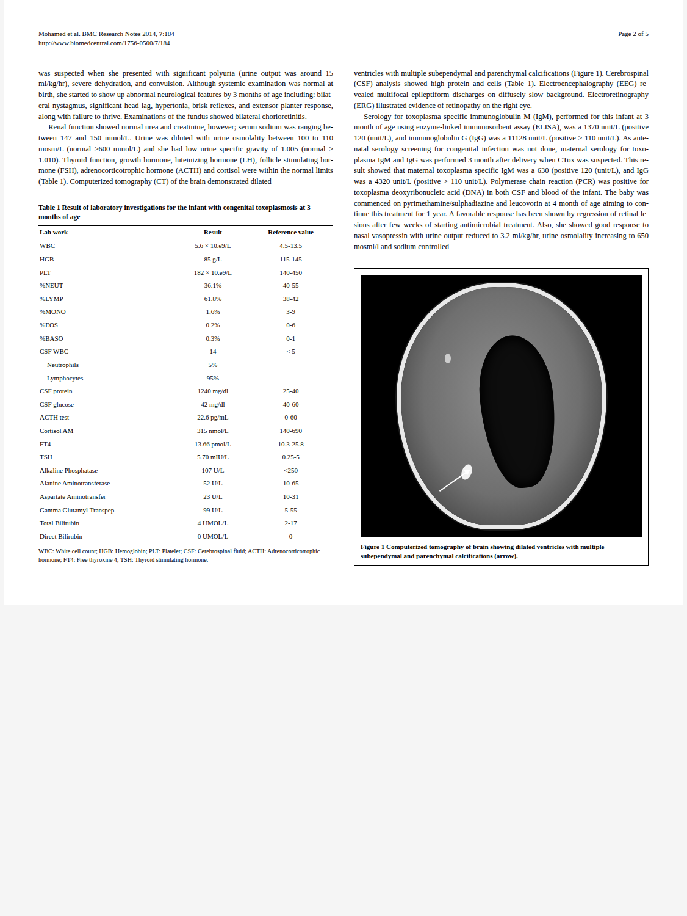Mohamed et al. BMC Research Notes 2014, 7:184
http://www.biomedcentral.com/1756-0500/7/184
Page 2 of 5
was suspected when she presented with significant polyuria (urine output was around 15 ml/kg/hr), severe dehydration, and convulsion. Although systemic examination was normal at birth, she started to show up abnormal neurological features by 3 months of age including: bilateral nystagmus, significant head lag, hypertonia, brisk reflexes, and extensor planter response, along with failure to thrive. Examinations of the fundus showed bilateral chorioretinitis.
Renal function showed normal urea and creatinine, however; serum sodium was ranging between 147 and 150 mmol/L. Urine was diluted with urine osmolality between 100 to 110 mosm/L (normal >600 mmol/L) and she had low urine specific gravity of 1.005 (normal > 1.010). Thyroid function, growth hormone, luteinizing hormone (LH), follicle stimulating hormone (FSH), adrenocorticotrophic hormone (ACTH) and cortisol were within the normal limits (Table 1). Computerized tomography (CT) of the brain demonstrated dilated
Table 1 Result of laboratory investigations for the infant with congenital toxoplasmosis at 3 months of age
| Lab work | Result | Reference value |
| --- | --- | --- |
| WBC | 5.6 × 10.e9/L | 4.5-13.5 |
| HGB | 85 g/L | 115-145 |
| PLT | 182 × 10.e9/L | 140-450 |
| %NEUT | 36.1% | 40-55 |
| %LYMP | 61.8% | 38-42 |
| %MONO | 1.6% | 3-9 |
| %EOS | 0.2% | 0-6 |
| %BASO | 0.3% | 0-1 |
| CSF WBC | 14 | < 5 |
| Neutrophils | 5% | |
| Lymphocytes | 95% | |
| CSF protein | 1240 mg/dl | 25-40 |
| CSF glucose | 42 mg/dl | 40-60 |
| ACTH test | 22.6 pg/mL | 0-60 |
| Cortisol AM | 315 nmol/L | 140-690 |
| FT4 | 13.66 pmol/L | 10.3-25.8 |
| TSH | 5.70 mIU/L | 0.25-5 |
| Alkaline Phosphatase | 107 U/L | <250 |
| Alanine Aminotransferase | 52 U/L | 10-65 |
| Aspartate Aminotransfer | 23 U/L | 10-31 |
| Gamma Glutamyl Transpep. | 99 U/L | 5-55 |
| Total Bilirubin | 4 UMOL/L | 2-17 |
| Direct Bilirubin | 0 UMOL/L | 0 |
WBC: White cell count; HGB: Hemoglobin; PLT: Platelet; CSF: Cerebrospinal fluid; ACTH: Adrenocorticotrophic hormone; FT4: Free thyroxine 4; TSH: Thyroid stimulating hormone.
ventricles with multiple subependymal and parenchymal calcifications (Figure 1). Cerebrospinal (CSF) analysis showed high protein and cells (Table 1). Electroencephalography (EEG) revealed multifocal epileptiform discharges on diffusely slow background. Electroretinography (ERG) illustrated evidence of retinopathy on the right eye.
Serology for toxoplasma specific immunoglobulin M (IgM), performed for this infant at 3 month of age using enzyme-linked immunosorbent assay (ELISA), was a 1370 unit/L (positive 120 (unit/L), and immunoglobulin G (IgG) was a 11128 unit/L (positive > 110 unit/L). As antenatal serology screening for congenital infection was not done, maternal serology for toxoplasma IgM and IgG was performed 3 month after delivery when CTox was suspected. This result showed that maternal toxoplasma specific IgM was a 630 (positive 120 (unit/L), and IgG was a 4320 unit/L (positive > 110 unit/L). Polymerase chain reaction (PCR) was positive for toxoplasma deoxyribonucleic acid (DNA) in both CSF and blood of the infant. The baby was commenced on pyrimethamine/sulphadiazine and leucovorin at 4 month of age aiming to continue this treatment for 1 year. A favorable response has been shown by regression of retinal lesions after few weeks of starting antimicrobial treatment. Also, she showed good response to nasal vasopressin with urine output reduced to 3.2 ml/kg/hr, urine osmolality increasing to 650 mosml/l and sodium controlled
Figure 1 Computerized tomography of brain showing dilated ventricles with multiple subependymal and parenchymal calcifications (arrow).